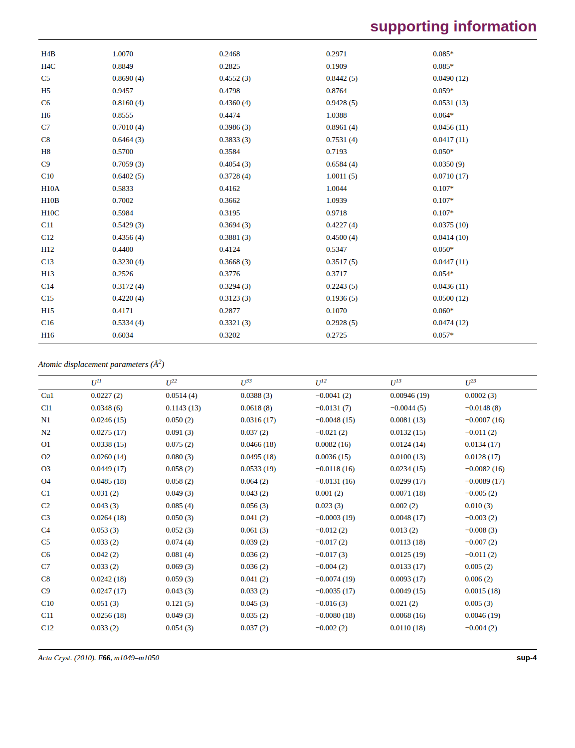supporting information
| H4B | 1.0070 | 0.2468 | 0.2971 | 0.085* |
| H4C | 0.8849 | 0.2825 | 0.1909 | 0.085* |
| C5 | 0.8690 (4) | 0.4552 (3) | 0.8442 (5) | 0.0490 (12) |
| H5 | 0.9457 | 0.4798 | 0.8764 | 0.059* |
| C6 | 0.8160 (4) | 0.4360 (4) | 0.9428 (5) | 0.0531 (13) |
| H6 | 0.8555 | 0.4474 | 1.0388 | 0.064* |
| C7 | 0.7010 (4) | 0.3986 (3) | 0.8961 (4) | 0.0456 (11) |
| C8 | 0.6464 (3) | 0.3833 (3) | 0.7531 (4) | 0.0417 (11) |
| H8 | 0.5700 | 0.3584 | 0.7193 | 0.050* |
| C9 | 0.7059 (3) | 0.4054 (3) | 0.6584 (4) | 0.0350 (9) |
| C10 | 0.6402 (5) | 0.3728 (4) | 1.0011 (5) | 0.0710 (17) |
| H10A | 0.5833 | 0.4162 | 1.0044 | 0.107* |
| H10B | 0.7002 | 0.3662 | 1.0939 | 0.107* |
| H10C | 0.5984 | 0.3195 | 0.9718 | 0.107* |
| C11 | 0.5429 (3) | 0.3694 (3) | 0.4227 (4) | 0.0375 (10) |
| C12 | 0.4356 (4) | 0.3881 (3) | 0.4500 (4) | 0.0414 (10) |
| H12 | 0.4400 | 0.4124 | 0.5347 | 0.050* |
| C13 | 0.3230 (4) | 0.3668 (3) | 0.3517 (5) | 0.0447 (11) |
| H13 | 0.2526 | 0.3776 | 0.3717 | 0.054* |
| C14 | 0.3172 (4) | 0.3294 (3) | 0.2243 (5) | 0.0436 (11) |
| C15 | 0.4220 (4) | 0.3123 (3) | 0.1936 (5) | 0.0500 (12) |
| H15 | 0.4171 | 0.2877 | 0.1070 | 0.060* |
| C16 | 0.5334 (4) | 0.3321 (3) | 0.2928 (5) | 0.0474 (12) |
| H16 | 0.6034 | 0.3202 | 0.2725 | 0.057* |
Atomic displacement parameters (Å2)
| | U 11 | U 22 | U 33 | U 12 | U 13 | U 23 |
| --- | --- | --- | --- | --- | --- | --- |
| Cu1 | 0.0227 (2) | 0.0514 (4) | 0.0388 (3) | −0.0041 (2) | 0.00946 (19) | 0.0002 (3) |
| Cl1 | 0.0348 (6) | 0.1143 (13) | 0.0618 (8) | −0.0131 (7) | −0.0044 (5) | −0.0148 (8) |
| N1 | 0.0246 (15) | 0.050 (2) | 0.0316 (17) | −0.0048 (15) | 0.0081 (13) | −0.0007 (16) |
| N2 | 0.0275 (17) | 0.091 (3) | 0.037 (2) | −0.021 (2) | 0.0132 (15) | −0.011 (2) |
| O1 | 0.0338 (15) | 0.075 (2) | 0.0466 (18) | 0.0082 (16) | 0.0124 (14) | 0.0134 (17) |
| O2 | 0.0260 (14) | 0.080 (3) | 0.0495 (18) | 0.0036 (15) | 0.0100 (13) | 0.0128 (17) |
| O3 | 0.0449 (17) | 0.058 (2) | 0.0533 (19) | −0.0118 (16) | 0.0234 (15) | −0.0082 (16) |
| O4 | 0.0485 (18) | 0.058 (2) | 0.064 (2) | −0.0131 (16) | 0.0299 (17) | −0.0089 (17) |
| C1 | 0.031 (2) | 0.049 (3) | 0.043 (2) | 0.001 (2) | 0.0071 (18) | −0.005 (2) |
| C2 | 0.043 (3) | 0.085 (4) | 0.056 (3) | 0.023 (3) | 0.002 (2) | 0.010 (3) |
| C3 | 0.0264 (18) | 0.050 (3) | 0.041 (2) | −0.0003 (19) | 0.0048 (17) | −0.003 (2) |
| C4 | 0.053 (3) | 0.052 (3) | 0.061 (3) | −0.012 (2) | 0.013 (2) | −0.008 (3) |
| C5 | 0.033 (2) | 0.074 (4) | 0.039 (2) | −0.017 (2) | 0.0113 (18) | −0.007 (2) |
| C6 | 0.042 (2) | 0.081 (4) | 0.036 (2) | −0.017 (3) | 0.0125 (19) | −0.011 (2) |
| C7 | 0.033 (2) | 0.069 (3) | 0.036 (2) | −0.004 (2) | 0.0133 (17) | 0.005 (2) |
| C8 | 0.0242 (18) | 0.059 (3) | 0.041 (2) | −0.0074 (19) | 0.0093 (17) | 0.006 (2) |
| C9 | 0.0247 (17) | 0.043 (3) | 0.033 (2) | −0.0035 (17) | 0.0049 (15) | 0.0015 (18) |
| C10 | 0.051 (3) | 0.121 (5) | 0.045 (3) | −0.016 (3) | 0.021 (2) | 0.005 (3) |
| C11 | 0.0256 (18) | 0.049 (3) | 0.035 (2) | −0.0080 (18) | 0.0068 (16) | 0.0046 (19) |
| C12 | 0.033 (2) | 0.054 (3) | 0.037 (2) | −0.002 (2) | 0.0110 (18) | −0.004 (2) |
Acta Cryst. (2010). E66, m1049–m1050
sup-4